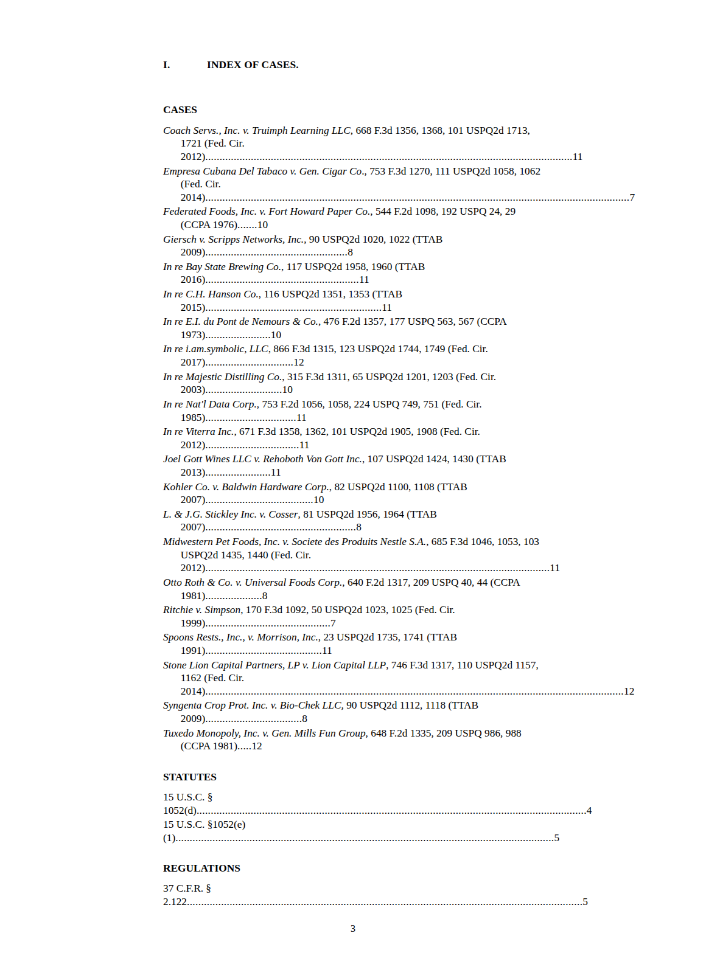I. INDEX OF CASES.
CASES
Coach Servs., Inc. v. Truimph Learning LLC, 668 F.3d 1356, 1368, 101 USPQ2d 1713, 1721 (Fed. Cir. 2012)................................................................................................................................. 11
Empresa Cubana Del Tabaco v. Gen. Cigar Co., 753 F.3d 1270, 111 USPQ2d 1058, 1062 (Fed. Cir. 2014)..................................................................................................................................................... 7
Federated Foods, Inc. v. Fort Howard Paper Co., 544 F.2d 1098, 192 USPQ 24, 29 (CCPA 1976)....... 10
Giersch v. Scripps Networks, Inc., 90 USPQ2d 1020, 1022 (TTAB 2009).................................................. 8
In re Bay State Brewing Co., 117 USPQ2d 1958, 1960 (TTAB 2016)...................................................... 11
In re C.H. Hanson Co., 116 USPQ2d 1351, 1353 (TTAB 2015).............................................................. 11
In re E.I. du Pont de Nemours & Co., 476 F.2d 1357, 177 USPQ 563, 567 (CCPA 1973)....................... 10
In re i.am.symbolic, LLC, 866 F.3d 1315, 123 USPQ2d 1744, 1749 (Fed. Cir. 2017)............................... 12
In re Majestic Distilling Co., 315 F.3d 1311, 65 USPQ2d 1201, 1203 (Fed. Cir. 2003)........................... 10
In re Nat'l Data Corp., 753 F.2d 1056, 1058, 224 USPQ 749, 751 (Fed. Cir. 1985)................................ 11
In re Viterra Inc., 671 F.3d 1358, 1362, 101 USPQ2d 1905, 1908 (Fed. Cir. 2012)................................. 11
Joel Gott Wines LLC v. Rehoboth Von Gott Inc., 107 USPQ2d 1424, 1430 (TTAB 2013)....................... 11
Kohler Co. v. Baldwin Hardware Corp., 82 USPQ2d 1100, 1108 (TTAB 2007)...................................... 10
L. & J.G. Stickley Inc. v. Cosser, 81 USPQ2d 1956, 1964 (TTAB 2007)..................................................... 8
Midwestern Pet Foods, Inc. v. Societe des Produits Nestle S.A., 685 F.3d 1046, 1053, 103 USPQ2d 1435, 1440 (Fed. Cir. 2012)......................................................................................................................... 11
Otto Roth & Co. v. Universal Foods Corp., 640 F.2d 1317, 209 USPQ 40, 44 (CCPA 1981).................... 8
Ritchie v. Simpson, 170 F.3d 1092, 50 USPQ2d 1023, 1025 (Fed. Cir. 1999)............................................ 7
Spoons Rests., Inc., v. Morrison, Inc., 23 USPQ2d 1735, 1741 (TTAB 1991)......................................... 11
Stone Lion Capital Partners, LP v. Lion Capital LLP, 746 F.3d 1317, 110 USPQ2d 1157, 1162 (Fed. Cir. 2014)................................................................................................................................................... 12
Syngenta Crop Prot. Inc. v. Bio-Chek LLC, 90 USPQ2d 1112, 1118 (TTAB 2009).................................. 8
Tuxedo Monopoly, Inc. v. Gen. Mills Fun Group, 648 F.2d 1335, 209 USPQ 986, 988 (CCPA 1981)..... 12
STATUTES
15 U.S.C. § 1052(d)......................................................................................................................................... 4
15 U.S.C. §1052(e)(1)..................................................................................................................................... 5
REGULATIONS
37 C.F.R. § 2.122........................................................................................................................................... 5
3